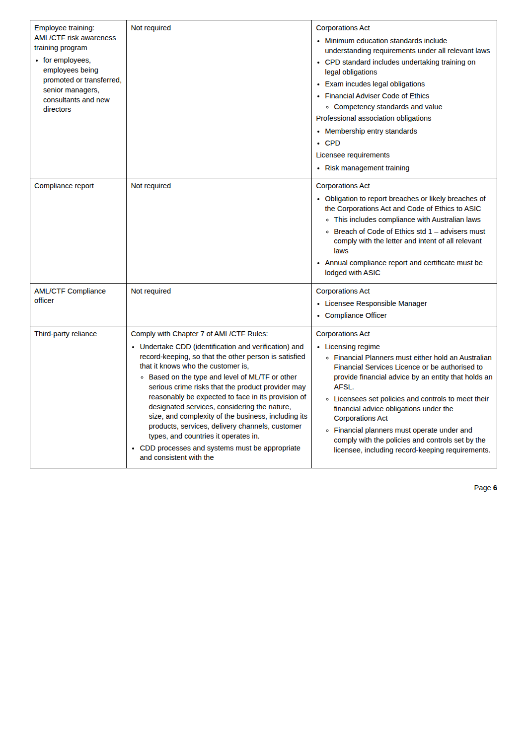| Employee training: AML/CTF risk awareness training program for employees, employees being promoted or transferred, senior managers, consultants and new directors | Not required | Corporations Act Minimum education standards include understanding requirements under all relevant laws CPD standard includes undertaking training on legal obligations Exam incudes legal obligations Financial Adviser Code of Ethics Competency standards and value Professional association obligations Membership entry standards CPD Licensee requirements Risk management training |
| Compliance report | Not required | Corporations Act Obligation to report breaches or likely breaches of the Corporations Act and Code of Ethics to ASIC This includes compliance with Australian laws Breach of Code of Ethics std 1 – advisers must comply with the letter and intent of all relevant laws Annual compliance report and certificate must be lodged with ASIC |
| AML/CTF Compliance officer | Not required | Corporations Act Licensee Responsible Manager Compliance Officer |
| Third-party reliance | Comply with Chapter 7 of AML/CTF Rules: Undertake CDD (identification and verification) and record-keeping, so that the other person is satisfied that it knows who the customer is, Based on the type and level of ML/TF or other serious crime risks that the product provider may reasonably be expected to face in its provision of designated services, considering the nature, size, and complexity of the business, including its products, services, delivery channels, customer types, and countries it operates in. CDD processes and systems must be appropriate and consistent with the | Corporations Act Licensing regime Financial Planners must either hold an Australian Financial Services Licence or be authorised to provide financial advice by an entity that holds an AFSL. Licensees set policies and controls to meet their financial advice obligations under the Corporations Act Financial planners must operate under and comply with the policies and controls set by the licensee, including record-keeping requirements. |
Page 6